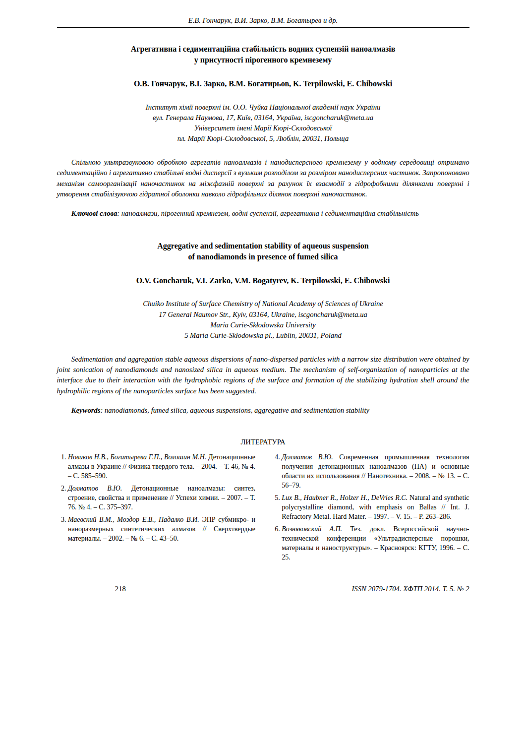Е.В. Гончарук, В.И. Зарко, В.М. Богатырев и др.
Агрегативна і седиментаційна стабільність водних суспензій наноалмазів
у присутності пірогенного кремнезему
О.В. Гончарук, В.І. Зарко, В.М. Богатирьов, K. Terpilowski, E. Chibowski
Інститут хімії поверхні ім. О.О. Чуйка Національної академії наук України
вул. Генерала Наумова, 17, Київ, 03164, Україна, iscgoncharuk@meta.ua
Університет імені Марії Кюрі-Склодовської
пл. Марії Кюрі-Склодовської, 5, Люблін, 20031, Польща
Спільною ультразвуковою обробкою агрегатів наноалмазів і нанодисперсного кремнезему у водному середовищі отримано седиментаційно і агрегативно стабільні водні дисперсії з вузьким розподілом за розміром нанодисперсних частинок. Запропоновано механізм самоорганізації наночастинок на міжфазній поверхні за рахунок їх взаємодії з гідрофобними ділянками поверхні і утворення стабілізуючою гідратної оболонки навколо гідрофільних ділянок поверхні наночастинок.
Ключові слова: наноалмази, пірогенний кремнезем, водні суспензії, агрегативна і седиментаційна стабільність
Aggregative and sedimentation stability of aqueous suspension
of nanodiamonds in presence of fumed silica
O.V. Goncharuk, V.I. Zarko, V.M. Bogatyrev, K. Terpilowski, E. Chibowski
Chuiko Institute of Surface Chemistry of National Academy of Sciences of Ukraine
17 General Naumov Str., Kyiv, 03164, Ukraine, iscgoncharuk@meta.ua
Maria Curie-Skłodowska University
5 Maria Curie-Skłodowska pl., Lublin, 20031, Poland
Sedimentation and aggregation stable aqueous dispersions of nano-dispersed particles with a narrow size distribution were obtained by joint sonication of nanodiamonds and nanosized silica in aqueous medium. The mechanism of self-organization of nanoparticles at the interface due to their interaction with the hydrophobic regions of the surface and formation of the stabilizing hydration shell around the hydrophilic regions of the nanoparticles surface has been suggested.
Keywords: nanodiamonds, fumed silica, aqueous suspensions, aggregative and sedimentation stability
ЛИТЕРАТУРА
Новиков Н.В., Богатырева Г.П., Волошин М.Н. Детонационные алмазы в Украине // Физика твердого тела. – 2004. – Т. 46, № 4. – С. 585–590.
Долматов В.Ю. Детонационные наноалмазы: синтез, строение, свойства и применение // Успехи химии. – 2007. – Т. 76. № 4. – С. 375–397.
Маевский В.М., Моздор Е.В., Падалко В.И. ЭПР субмикро- и наноразмерных синтетических алмазов // Сверхтвердые материалы. – 2002. – № 6. – С. 43–50.
Долматов В.Ю. Современная промышленная технология получения детонационных наноалмазов (НА) и основные области их использования // Нанотехника. – 2008. – № 13. – С. 56–79.
Lux B., Haubner R., Holzer H., DeVries R.C. Natural and synthetic polycrystalline diamond, with emphasis on Ballas // Int. J. Refractory Metal. Hard Mater. – 1997. – V. 15. – P. 263–286.
Возняковский А.П. Тез. докл. Всероссийской научно-технической конференции «Ультрадисперсные порошки, материалы и наноструктуры». – Красноярск: КГТУ, 1996. – С. 25.
218 ISSN 2079-1704. ХФТП 2014. Т. 5. № 2